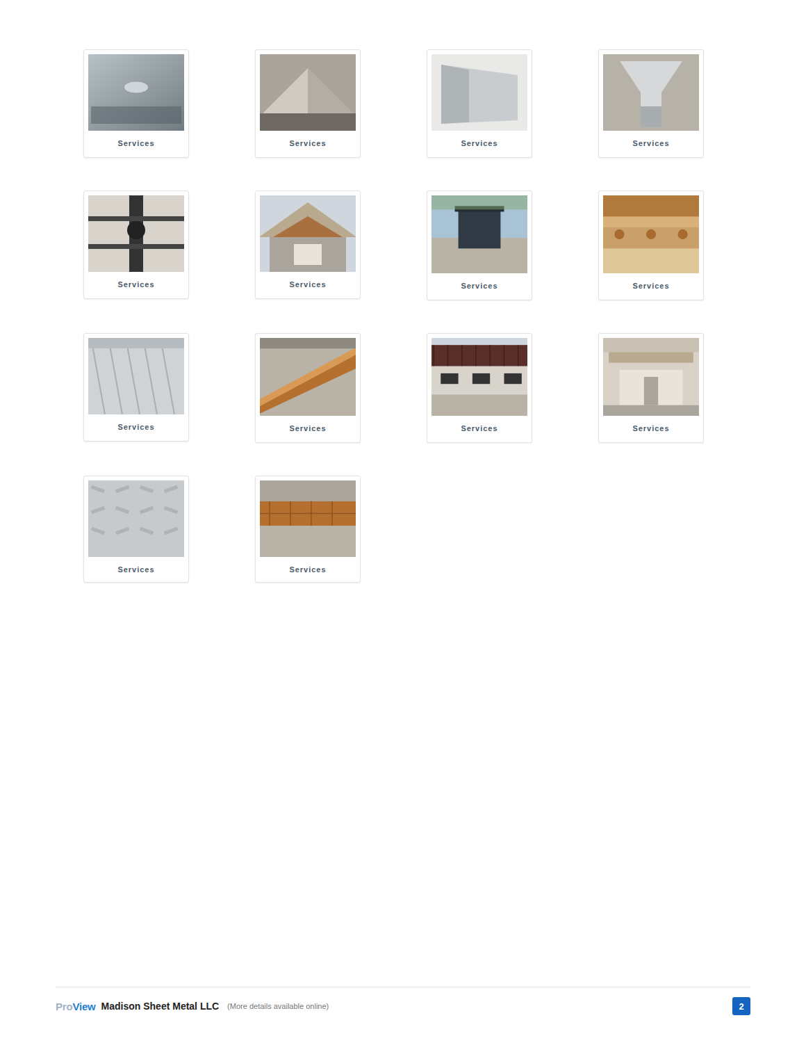Services
Services
Services
Services
Services
Services
Services
Services
Services
Services
Services
Services
Services
Services
Pro View Madison Sheet Metal LLC (More details available online)
2